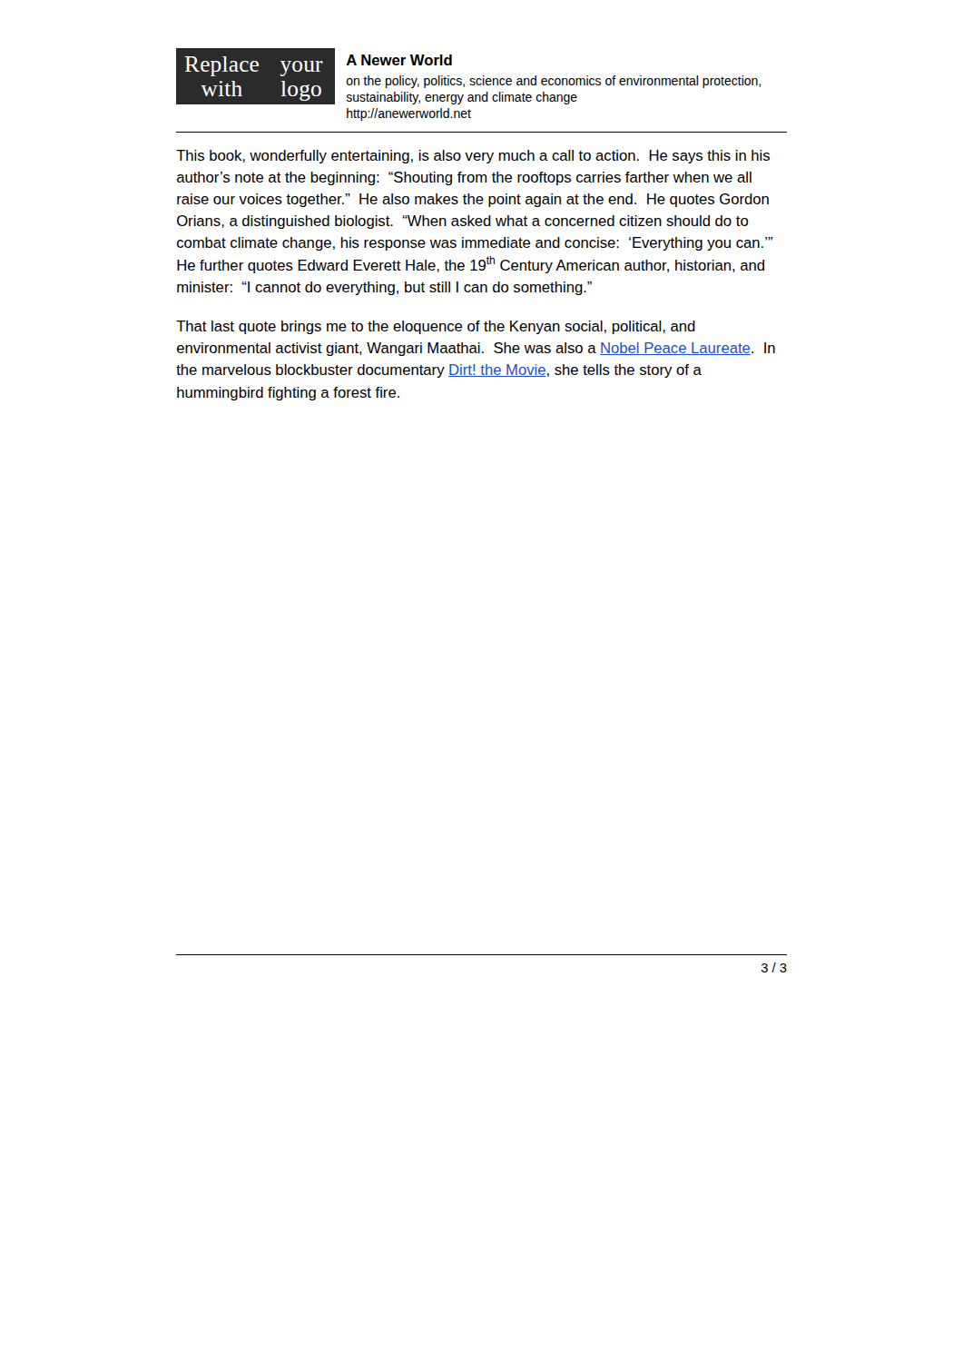Replace with your logo
A Newer World
on the policy, politics, science and economics of environmental protection,
sustainability, energy and climate change
http://anewerworld.net
This book, wonderfully entertaining, is also very much a call to action. He says this in his author’s note at the beginning: “Shouting from the rooftops carries farther when we all raise our voices together.” He also makes the point again at the end. He quotes Gordon Orians, a distinguished biologist. “When asked what a concerned citizen should do to combat climate change, his response was immediate and concise: ‘Everything you can.’” He further quotes Edward Everett Hale, the 19th Century American author, historian, and minister: “I cannot do everything, but still I can do something.”
That last quote brings me to the eloquence of the Kenyan social, political, and environmental activist giant, Wangari Maathai. She was also a Nobel Peace Laureate. In the marvelous blockbuster documentary Dirt! the Movie, she tells the story of a hummingbird fighting a forest fire.
3 / 3